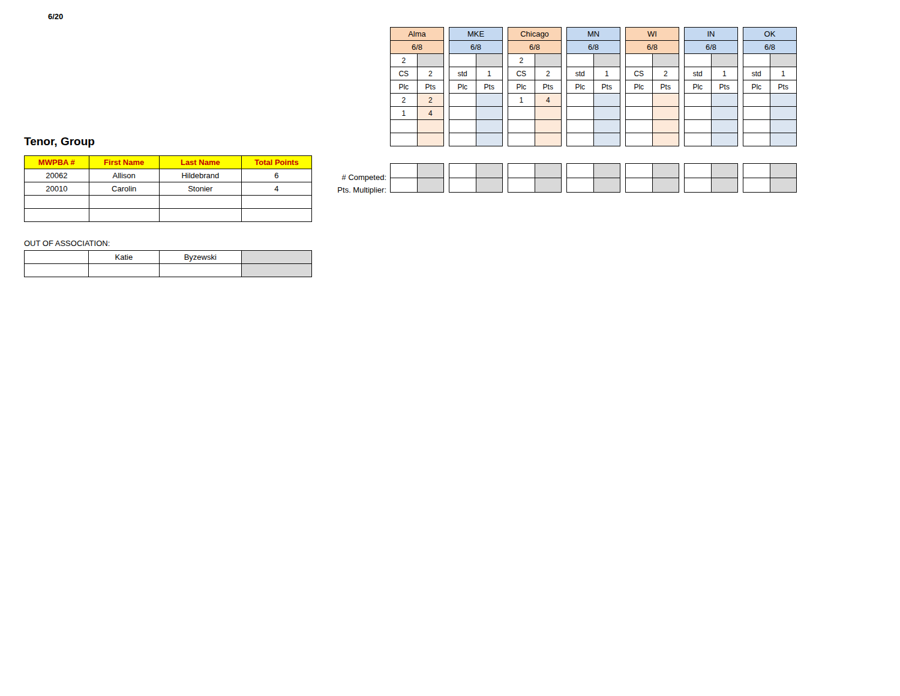6/20
Tenor, Group
| MWPBA # | First Name | Last Name | Total Points |
| --- | --- | --- | --- |
| 20062 | Allison | Hildebrand | 6 |
| 20010 | Carolin | Stonier | 4 |
OUT OF ASSOCIATION:
| | Katie | Byzewski | |
# Competed:
Pts. Multiplier:
| Alma |
| 6/8 |
| 2 | |
| CS | 2 |
| Plc | Pts |
| 2 | 2 |
| 1 | 4 |
| MKE |
| 6/8 |
| std | 1 |
| Plc | Pts |
| Chicago |
| 6/8 |
| 2 | |
| CS | 2 |
| Plc | Pts |
| 1 | 4 |
| MN |
| 6/8 |
| std | 1 |
| Plc | Pts |
| WI |
| 6/8 |
| CS | 2 |
| Plc | Pts |
| IN |
| 6/8 |
| std | 1 |
| Plc | Pts |
| OK |
| 6/8 |
| std | 1 |
| Plc | Pts |